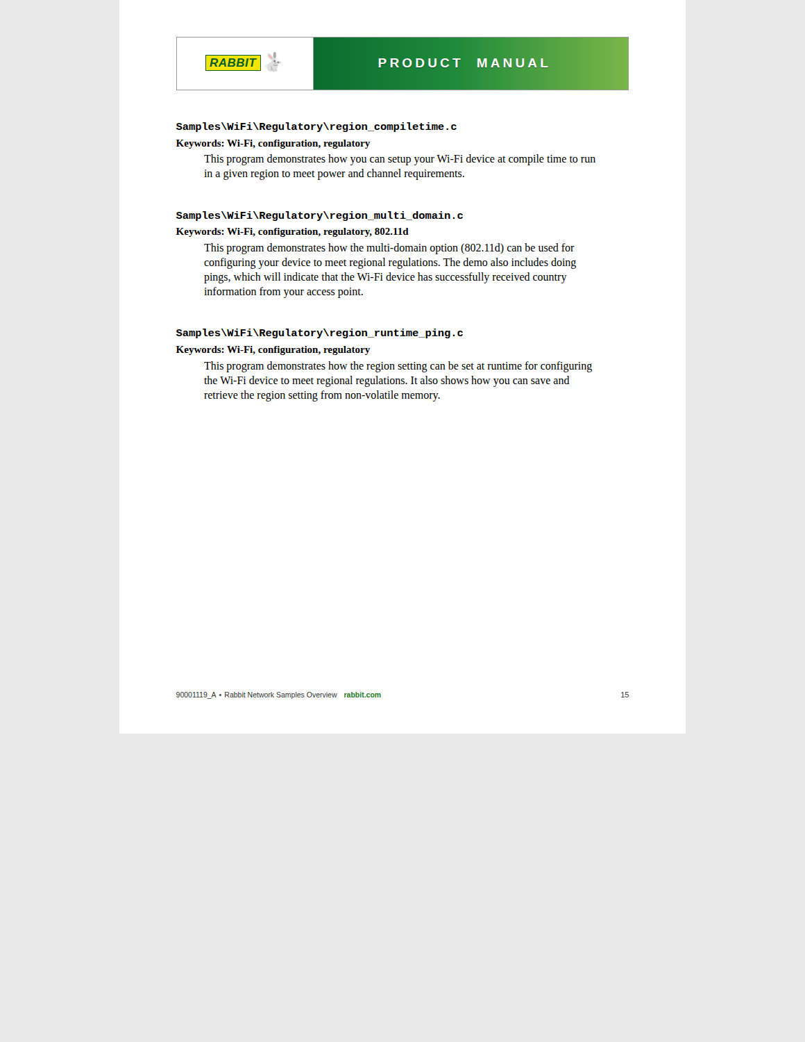RABBIT🐇
PRODUCT MANUAL
Samples\WiFi\Regulatory\region_compiletime.c
Keywords: Wi-Fi, configuration, regulatory
This program demonstrates how you can setup your Wi-Fi device at compile time to run in a given region to meet power and channel requirements.
Samples\WiFi\Regulatory\region_multi_domain.c
Keywords: Wi-Fi, configuration, regulatory, 802.11d
This program demonstrates how the multi-domain option (802.11d) can be used for configuring your device to meet regional regulations. The demo also includes doing pings, which will indicate that the Wi-Fi device has successfully received country information from your access point.
Samples\WiFi\Regulatory\region_runtime_ping.c
Keywords: Wi-Fi, configuration, regulatory
This program demonstrates how the region setting can be set at runtime for configuring the Wi-Fi device to meet regional regulations. It also shows how you can save and retrieve the region setting from non-volatile memory.
90001119_A•Rabbit Network Samples Overview rabbit.com
15